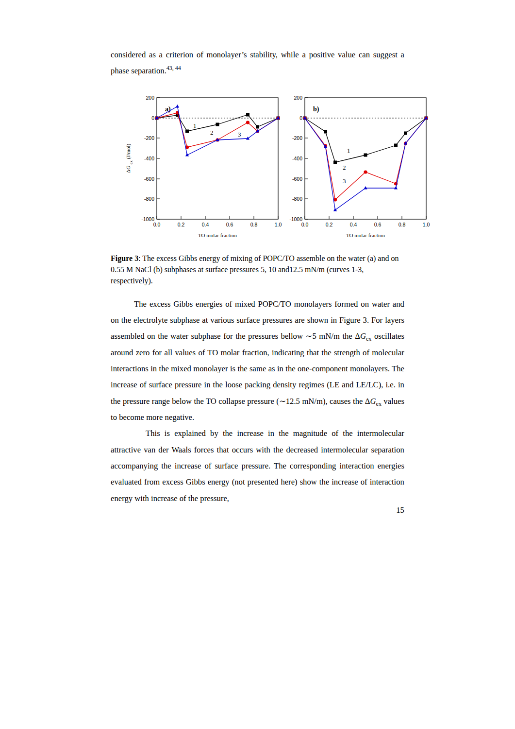considered as a criterion of monolayer’s stability, while a positive value can suggest a phase separation.43, 44
200 0 -200 -400 -600 -800 -1000 0.0 0.2 0.4 0.6 0.8 1.0 TO molar fraction ΔG ex (J/mol) a) 1 2 3 200 0 -200 -400 -600 -800 -1000 0.0 0.2 0.4 0.6 0.8 1.0 TO molar fraction b) 1 2 3
Figure 3: The excess Gibbs energy of mixing of POPC/TO assemble on the water (a) and on 0.55 M NaCl (b) subphases at surface pressures 5, 10 and12.5 mN/m (curves 1-3, respectively).
The excess Gibbs energies of mixed POPC/TO monolayers formed on water and on the electrolyte subphase at various surface pressures are shown in Figure 3. For layers assembled on the water subphase for the pressures bellow ∼5 mN/m the ΔGex oscillates around zero for all values of TO molar fraction, indicating that the strength of molecular interactions in the mixed monolayer is the same as in the one-component monolayers. The increase of surface pressure in the loose packing density regimes (LE and LE/LC), i.e. in the pressure range below the TO collapse pressure (∼12.5 mN/m), causes the ΔGex values to become more negative.
This is explained by the increase in the magnitude of the intermolecular attractive van der Waals forces that occurs with the decreased intermolecular separation accompanying the increase of surface pressure. The corresponding interaction energies evaluated from excess Gibbs energy (not presented here) show the increase of interaction energy with increase of the pressure,
15